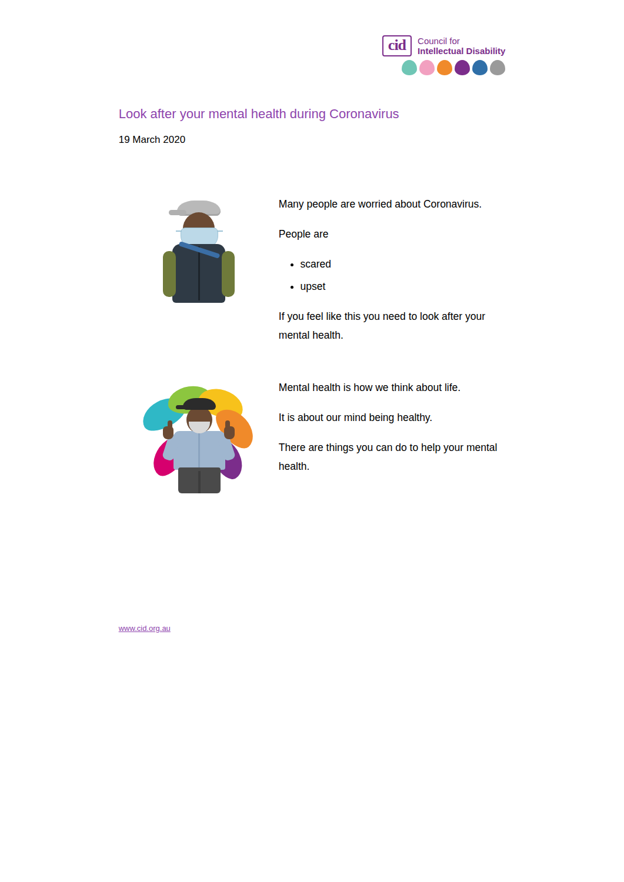cid
Council for Intellectual Disability
Look after your mental health during Coronavirus
19 March 2020
Many people are worried about Coronavirus.
People are
scared
upset
If you feel like this you need to look after your mental health.
Mental health is how we think about life.
It is about our mind being healthy.
There are things you can do to help your mental health.
www.cid.org.au